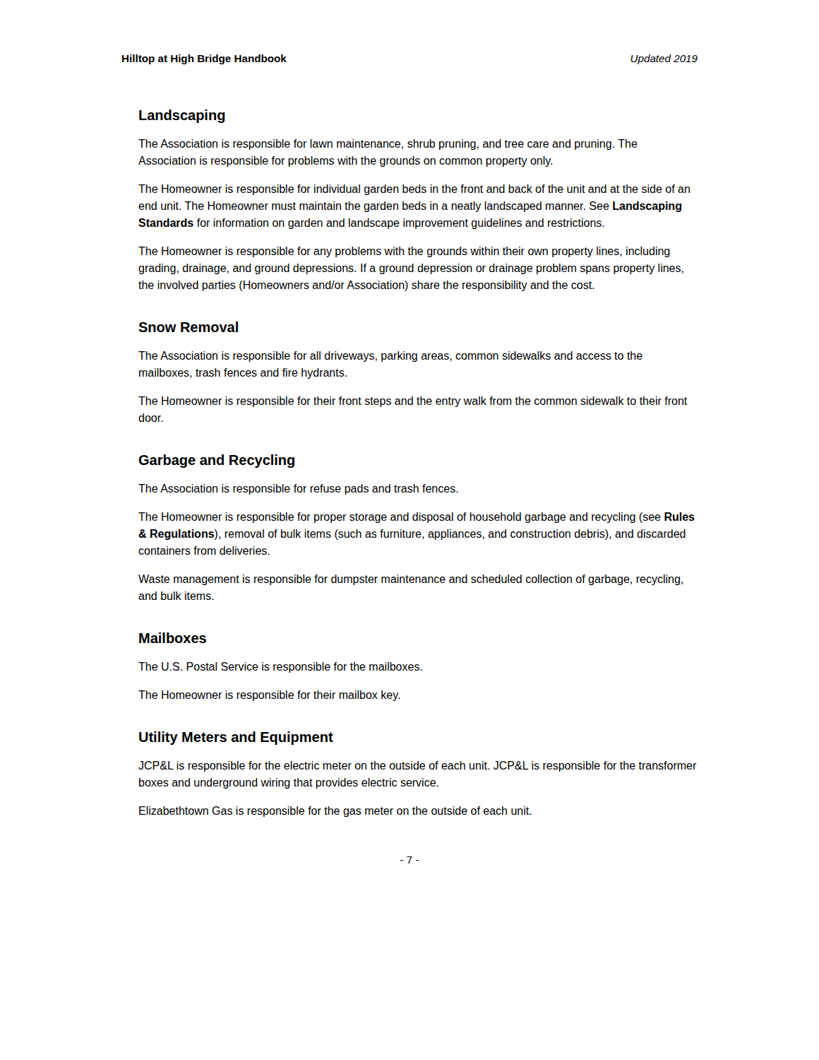Hilltop at High Bridge Handbook Updated 2019
Landscaping
The Association is responsible for lawn maintenance, shrub pruning, and tree care and pruning. The Association is responsible for problems with the grounds on common property only.
The Homeowner is responsible for individual garden beds in the front and back of the unit and at the side of an end unit. The Homeowner must maintain the garden beds in a neatly landscaped manner. See Landscaping Standards for information on garden and landscape improvement guidelines and restrictions.
The Homeowner is responsible for any problems with the grounds within their own property lines, including grading, drainage, and ground depressions. If a ground depression or drainage problem spans property lines, the involved parties (Homeowners and/or Association) share the responsibility and the cost.
Snow Removal
The Association is responsible for all driveways, parking areas, common sidewalks and access to the mailboxes, trash fences and fire hydrants.
The Homeowner is responsible for their front steps and the entry walk from the common sidewalk to their front door.
Garbage and Recycling
The Association is responsible for refuse pads and trash fences.
The Homeowner is responsible for proper storage and disposal of household garbage and recycling (see Rules & Regulations), removal of bulk items (such as furniture, appliances, and construction debris), and discarded containers from deliveries.
Waste management is responsible for dumpster maintenance and scheduled collection of garbage, recycling, and bulk items.
Mailboxes
The U.S. Postal Service is responsible for the mailboxes.
The Homeowner is responsible for their mailbox key.
Utility Meters and Equipment
JCP&L is responsible for the electric meter on the outside of each unit. JCP&L is responsible for the transformer boxes and underground wiring that provides electric service.
Elizabethtown Gas is responsible for the gas meter on the outside of each unit.
- 7 -